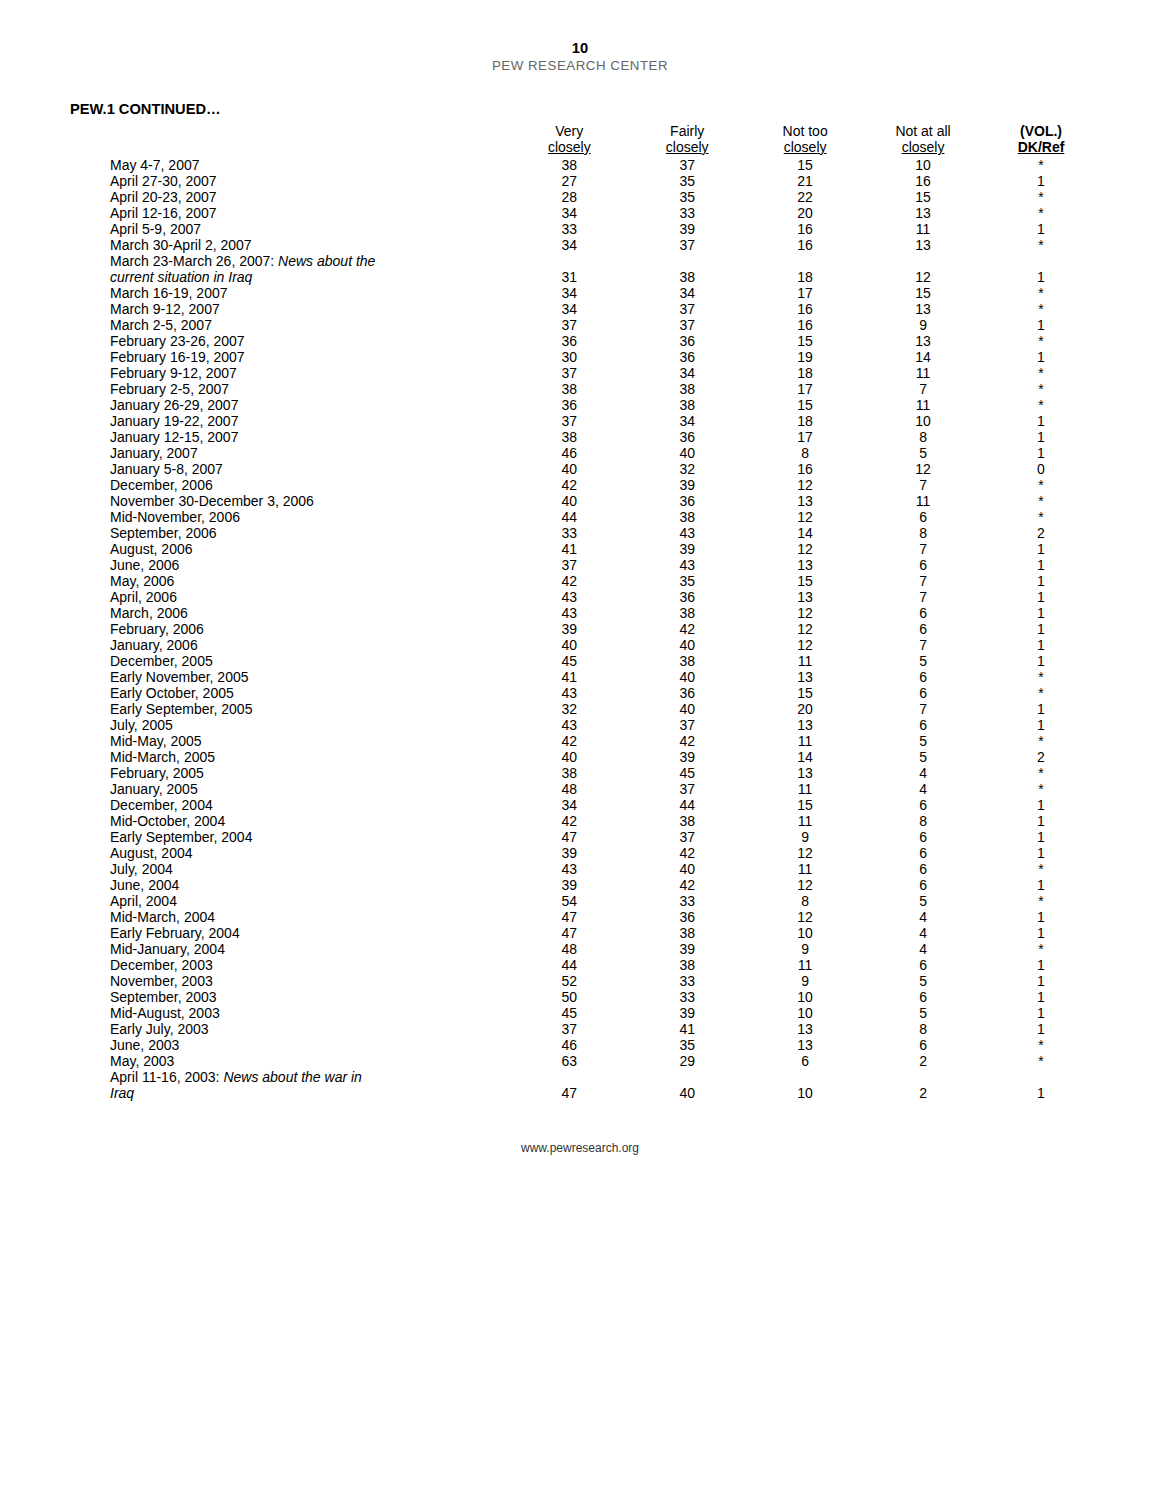10
PEW RESEARCH CENTER
PEW.1 CONTINUED…
| | Very closely | Fairly closely | Not too closely | Not at all closely | (VOL.) DK/Ref |
| --- | --- | --- | --- | --- | --- |
| May 4-7, 2007 | 38 | 37 | 15 | 10 | * |
| April 27-30, 2007 | 27 | 35 | 21 | 16 | 1 |
| April 20-23, 2007 | 28 | 35 | 22 | 15 | * |
| April 12-16, 2007 | 34 | 33 | 20 | 13 | * |
| April 5-9, 2007 | 33 | 39 | 16 | 11 | 1 |
| March 30-April 2, 2007 | 34 | 37 | 16 | 13 | * |
| March 23-March 26, 2007: News about the | | | | | |
| current situation in Iraq | 31 | 38 | 18 | 12 | 1 |
| March 16-19, 2007 | 34 | 34 | 17 | 15 | * |
| March 9-12, 2007 | 34 | 37 | 16 | 13 | * |
| March 2-5, 2007 | 37 | 37 | 16 | 9 | 1 |
| February 23-26, 2007 | 36 | 36 | 15 | 13 | * |
| February 16-19, 2007 | 30 | 36 | 19 | 14 | 1 |
| February 9-12, 2007 | 37 | 34 | 18 | 11 | * |
| February 2-5, 2007 | 38 | 38 | 17 | 7 | * |
| January 26-29, 2007 | 36 | 38 | 15 | 11 | * |
| January 19-22, 2007 | 37 | 34 | 18 | 10 | 1 |
| January 12-15, 2007 | 38 | 36 | 17 | 8 | 1 |
| January, 2007 | 46 | 40 | 8 | 5 | 1 |
| January 5-8, 2007 | 40 | 32 | 16 | 12 | 0 |
| December, 2006 | 42 | 39 | 12 | 7 | * |
| November 30-December 3, 2006 | 40 | 36 | 13 | 11 | * |
| Mid-November, 2006 | 44 | 38 | 12 | 6 | * |
| September, 2006 | 33 | 43 | 14 | 8 | 2 |
| August, 2006 | 41 | 39 | 12 | 7 | 1 |
| June, 2006 | 37 | 43 | 13 | 6 | 1 |
| May, 2006 | 42 | 35 | 15 | 7 | 1 |
| April, 2006 | 43 | 36 | 13 | 7 | 1 |
| March, 2006 | 43 | 38 | 12 | 6 | 1 |
| February, 2006 | 39 | 42 | 12 | 6 | 1 |
| January, 2006 | 40 | 40 | 12 | 7 | 1 |
| December, 2005 | 45 | 38 | 11 | 5 | 1 |
| Early November, 2005 | 41 | 40 | 13 | 6 | * |
| Early October, 2005 | 43 | 36 | 15 | 6 | * |
| Early September, 2005 | 32 | 40 | 20 | 7 | 1 |
| July, 2005 | 43 | 37 | 13 | 6 | 1 |
| Mid-May, 2005 | 42 | 42 | 11 | 5 | * |
| Mid-March, 2005 | 40 | 39 | 14 | 5 | 2 |
| February, 2005 | 38 | 45 | 13 | 4 | * |
| January, 2005 | 48 | 37 | 11 | 4 | * |
| December, 2004 | 34 | 44 | 15 | 6 | 1 |
| Mid-October, 2004 | 42 | 38 | 11 | 8 | 1 |
| Early September, 2004 | 47 | 37 | 9 | 6 | 1 |
| August, 2004 | 39 | 42 | 12 | 6 | 1 |
| July, 2004 | 43 | 40 | 11 | 6 | * |
| June, 2004 | 39 | 42 | 12 | 6 | 1 |
| April, 2004 | 54 | 33 | 8 | 5 | * |
| Mid-March, 2004 | 47 | 36 | 12 | 4 | 1 |
| Early February, 2004 | 47 | 38 | 10 | 4 | 1 |
| Mid-January, 2004 | 48 | 39 | 9 | 4 | * |
| December, 2003 | 44 | 38 | 11 | 6 | 1 |
| November, 2003 | 52 | 33 | 9 | 5 | 1 |
| September, 2003 | 50 | 33 | 10 | 6 | 1 |
| Mid-August, 2003 | 45 | 39 | 10 | 5 | 1 |
| Early July, 2003 | 37 | 41 | 13 | 8 | 1 |
| June, 2003 | 46 | 35 | 13 | 6 | * |
| May, 2003 | 63 | 29 | 6 | 2 | * |
| April 11-16, 2003: News about the war in | | | | | |
| Iraq | 47 | 40 | 10 | 2 | 1 |
www.pewresearch.org